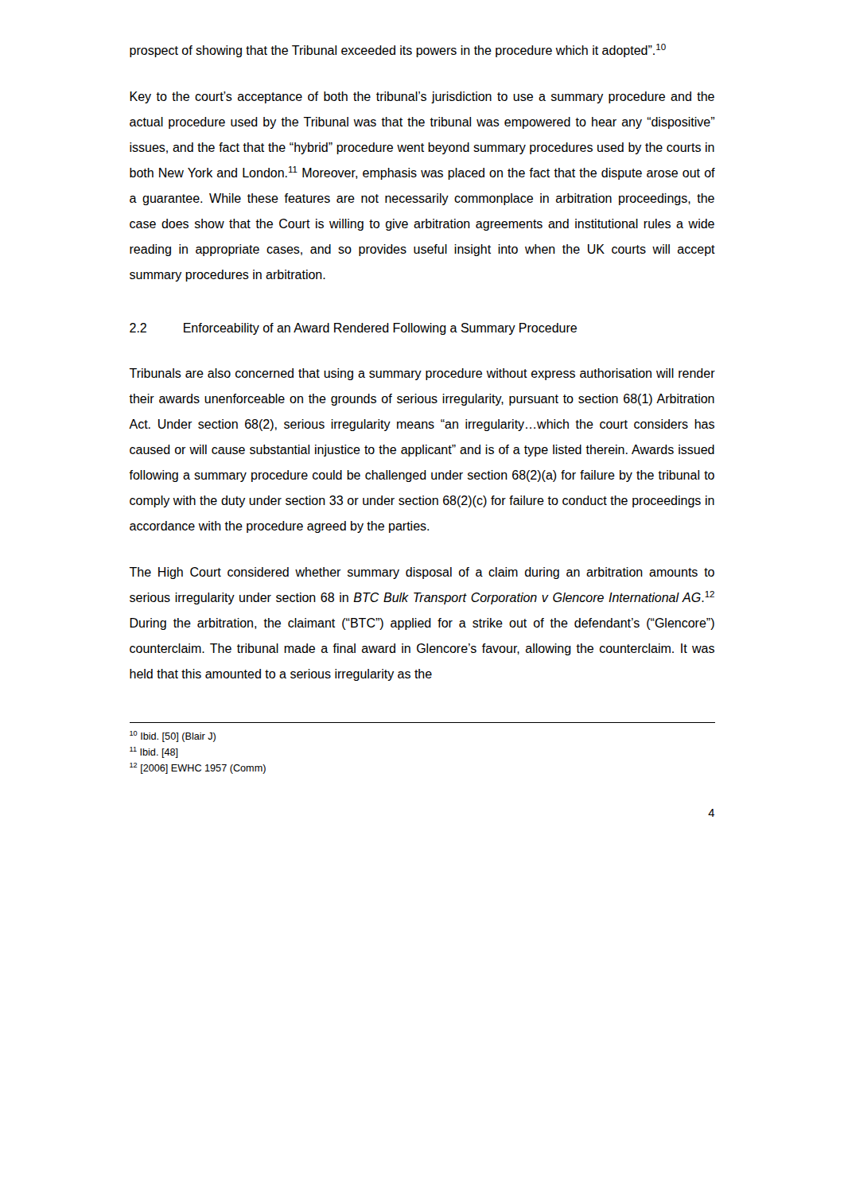prospect of showing that the Tribunal exceeded its powers in the procedure which it adopted”.10
Key to the court’s acceptance of both the tribunal’s jurisdiction to use a summary procedure and the actual procedure used by the Tribunal was that the tribunal was empowered to hear any “dispositive” issues, and the fact that the “hybrid” procedure went beyond summary procedures used by the courts in both New York and London.11 Moreover, emphasis was placed on the fact that the dispute arose out of a guarantee. While these features are not necessarily commonplace in arbitration proceedings, the case does show that the Court is willing to give arbitration agreements and institutional rules a wide reading in appropriate cases, and so provides useful insight into when the UK courts will accept summary procedures in arbitration.
2.2 Enforceability of an Award Rendered Following a Summary Procedure
Tribunals are also concerned that using a summary procedure without express authorisation will render their awards unenforceable on the grounds of serious irregularity, pursuant to section 68(1) Arbitration Act. Under section 68(2), serious irregularity means “an irregularity…which the court considers has caused or will cause substantial injustice to the applicant” and is of a type listed therein. Awards issued following a summary procedure could be challenged under section 68(2)(a) for failure by the tribunal to comply with the duty under section 33 or under section 68(2)(c) for failure to conduct the proceedings in accordance with the procedure agreed by the parties.
The High Court considered whether summary disposal of a claim during an arbitration amounts to serious irregularity under section 68 in BTC Bulk Transport Corporation v Glencore International AG.12 During the arbitration, the claimant (“BTC”) applied for a strike out of the defendant’s (“Glencore”) counterclaim. The tribunal made a final award in Glencore’s favour, allowing the counterclaim. It was held that this amounted to a serious irregularity as the
10 Ibid. [50] (Blair J)
11 Ibid. [48]
12 [2006] EWHC 1957 (Comm)
4